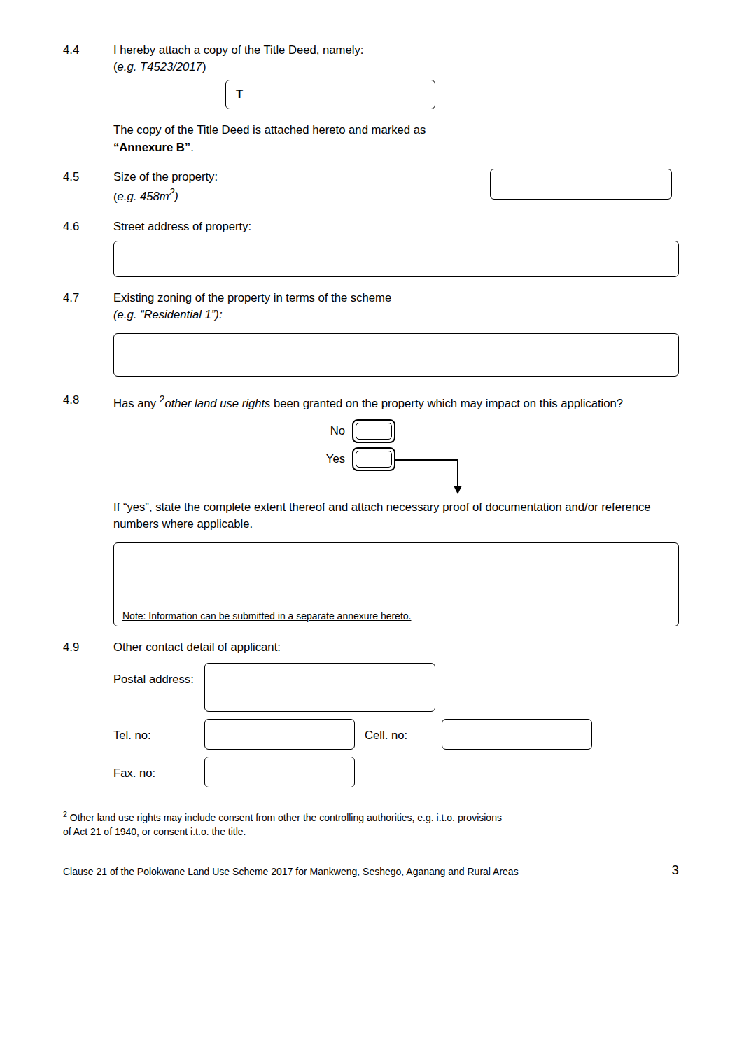4.4
I hereby attach a copy of the Title Deed, namely:
(e.g. T4523/2017)
T
The copy of the Title Deed is attached hereto and marked as
“Annexure B”.
4.5
Size of the property:
(e.g. 458m2)
4.6
Street address of property:
4.7
Existing zoning of the property in terms of the scheme
(e.g. “Residential 1”):
4.8
Has any 2other land use rights been granted on the property which may impact on this application?
No
Yes
If “yes”, state the complete extent thereof and attach necessary proof of documentation and/or reference numbers where applicable.
Note: Information can be submitted in a separate annexure hereto.
4.9
Other contact detail of applicant:
Postal address:
Tel. no:
Cell. no:
Fax. no:
2 Other land use rights may include consent from other the controlling authorities, e.g. i.t.o. provisions of Act 21 of 1940, or consent i.t.o. the title.
Clause 21 of the Polokwane Land Use Scheme 2017 for Mankweng, Seshego, Aganang and Rural Areas
3